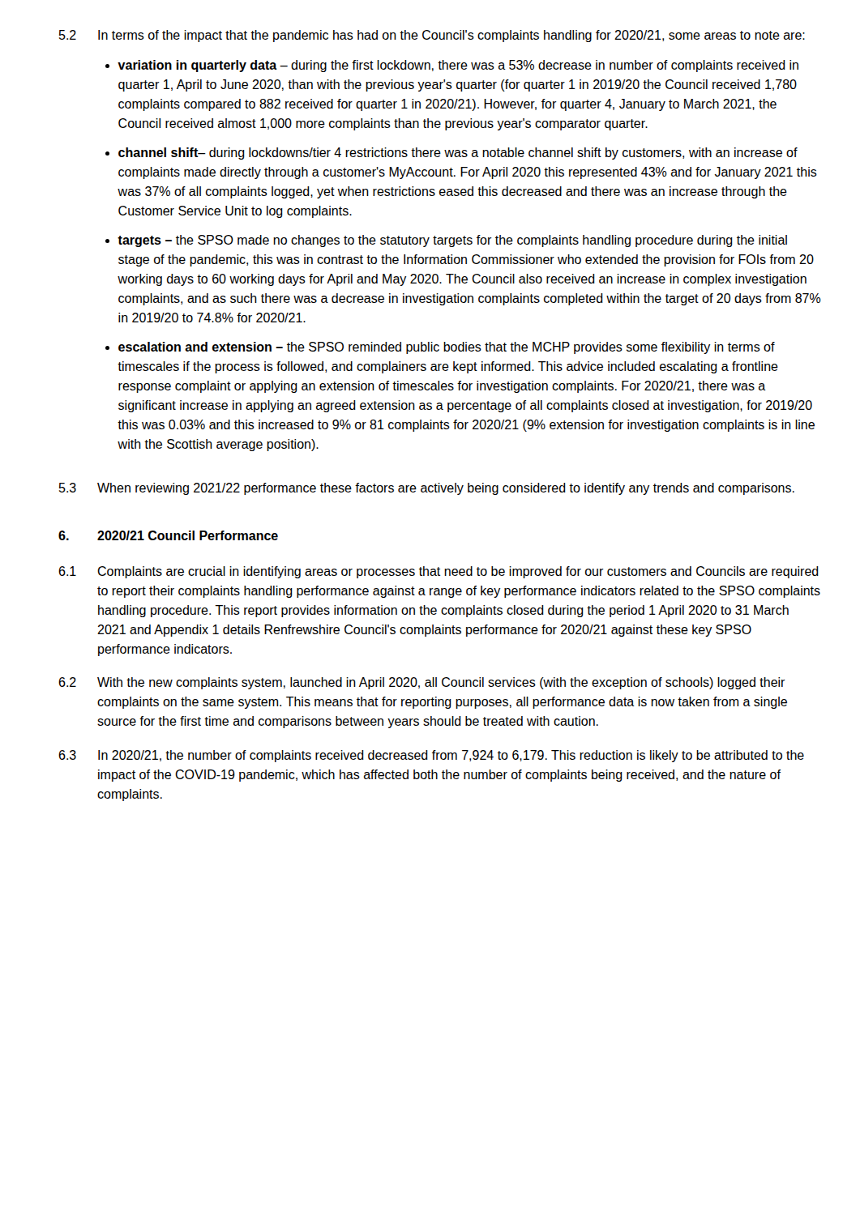5.2
In terms of the impact that the pandemic has had on the Council's complaints handling for 2020/21, some areas to note are:
variation in quarterly data – during the first lockdown, there was a 53% decrease in number of complaints received in quarter 1, April to June 2020, than with the previous year's quarter (for quarter 1 in 2019/20 the Council received 1,780 complaints compared to 882 received for quarter 1 in 2020/21). However, for quarter 4, January to March 2021, the Council received almost 1,000 more complaints than the previous year's comparator quarter.
channel shift– during lockdowns/tier 4 restrictions there was a notable channel shift by customers, with an increase of complaints made directly through a customer's MyAccount. For April 2020 this represented 43% and for January 2021 this was 37% of all complaints logged, yet when restrictions eased this decreased and there was an increase through the Customer Service Unit to log complaints.
targets – the SPSO made no changes to the statutory targets for the complaints handling procedure during the initial stage of the pandemic, this was in contrast to the Information Commissioner who extended the provision for FOIs from 20 working days to 60 working days for April and May 2020. The Council also received an increase in complex investigation complaints, and as such there was a decrease in investigation complaints completed within the target of 20 days from 87% in 2019/20 to 74.8% for 2020/21.
escalation and extension – the SPSO reminded public bodies that the MCHP provides some flexibility in terms of timescales if the process is followed, and complainers are kept informed. This advice included escalating a frontline response complaint or applying an extension of timescales for investigation complaints. For 2020/21, there was a significant increase in applying an agreed extension as a percentage of all complaints closed at investigation, for 2019/20 this was 0.03% and this increased to 9% or 81 complaints for 2020/21 (9% extension for investigation complaints is in line with the Scottish average position).
5.3
When reviewing 2021/22 performance these factors are actively being considered to identify any trends and comparisons.
6.
2020/21 Council Performance
6.1
Complaints are crucial in identifying areas or processes that need to be improved for our customers and Councils are required to report their complaints handling performance against a range of key performance indicators related to the SPSO complaints handling procedure. This report provides information on the complaints closed during the period 1 April 2020 to 31 March 2021 and Appendix 1 details Renfrewshire Council's complaints performance for 2020/21 against these key SPSO performance indicators.
6.2
With the new complaints system, launched in April 2020, all Council services (with the exception of schools) logged their complaints on the same system. This means that for reporting purposes, all performance data is now taken from a single source for the first time and comparisons between years should be treated with caution.
6.3
In 2020/21, the number of complaints received decreased from 7,924 to 6,179. This reduction is likely to be attributed to the impact of the COVID-19 pandemic, which has affected both the number of complaints being received, and the nature of complaints.